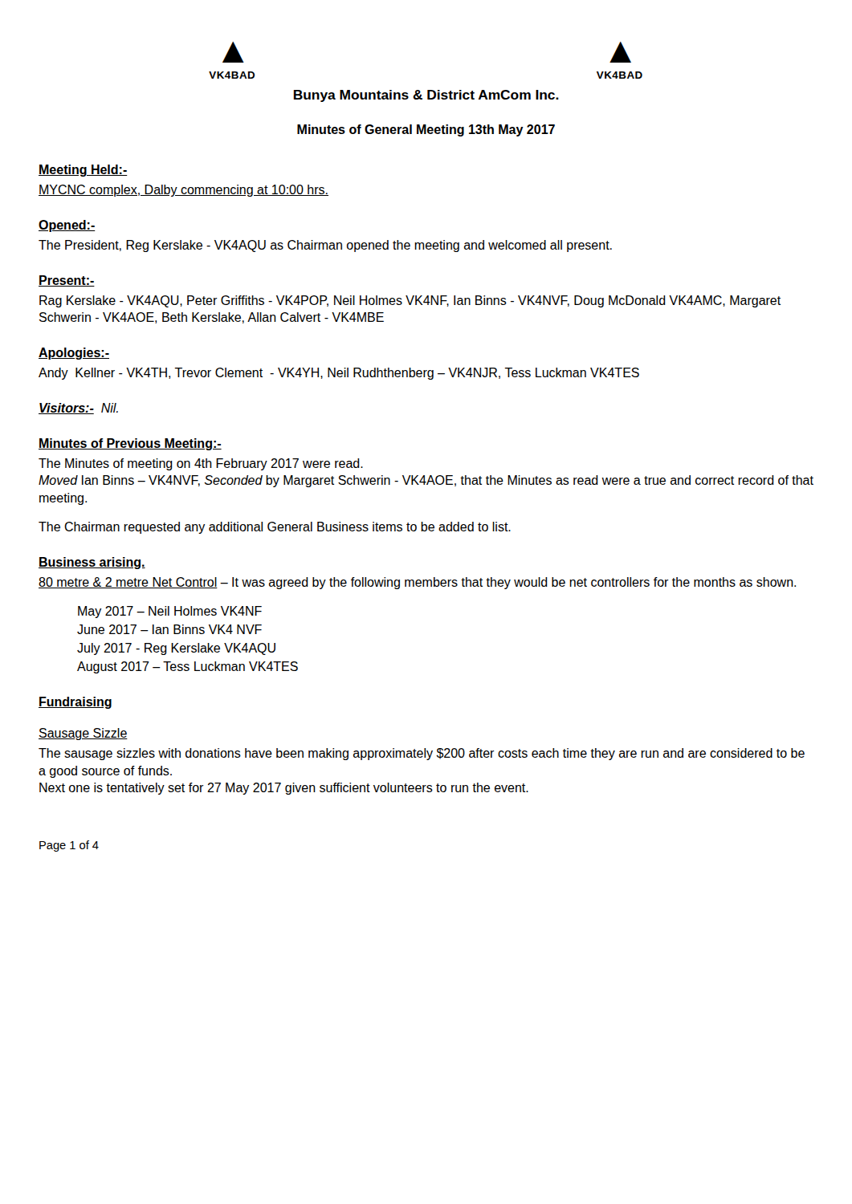▲
VK4BAD
▲
VK4BAD
Bunya Mountains & District AmCom Inc.
Minutes of General Meeting 13th May 2017
Meeting Held:-
MYCNC complex, Dalby commencing at 10:00 hrs.
Opened:-
The President, Reg Kerslake - VK4AQU as Chairman opened the meeting and welcomed all present.
Present:-
Rag Kerslake - VK4AQU, Peter Griffiths - VK4POP, Neil Holmes VK4NF, Ian Binns - VK4NVF, Doug McDonald VK4AMC, Margaret Schwerin - VK4AOE, Beth Kerslake, Allan Calvert - VK4MBE
Apologies:-
Andy Kellner - VK4TH, Trevor Clement - VK4YH, Neil Rudhthenberg – VK4NJR, Tess Luckman VK4TES
Visitors:- Nil.
Minutes of Previous Meeting:-
The Minutes of meeting on 4th February 2017 were read.
Moved Ian Binns – VK4NVF, Seconded by Margaret Schwerin - VK4AOE, that the Minutes as read were a true and correct record of that meeting.
The Chairman requested any additional General Business items to be added to list.
Business arising.
80 metre & 2 metre Net Control – It was agreed by the following members that they would be net controllers for the months as shown.
May 2017 – Neil Holmes VK4NF
June 2017 – Ian Binns VK4 NVF
July 2017 - Reg Kerslake VK4AQU
August 2017 – Tess Luckman VK4TES
Fundraising
Sausage Sizzle
The sausage sizzles with donations have been making approximately $200 after costs each time they are run and are considered to be a good source of funds.
Next one is tentatively set for 27 May 2017 given sufficient volunteers to run the event.
Page 1 of 4